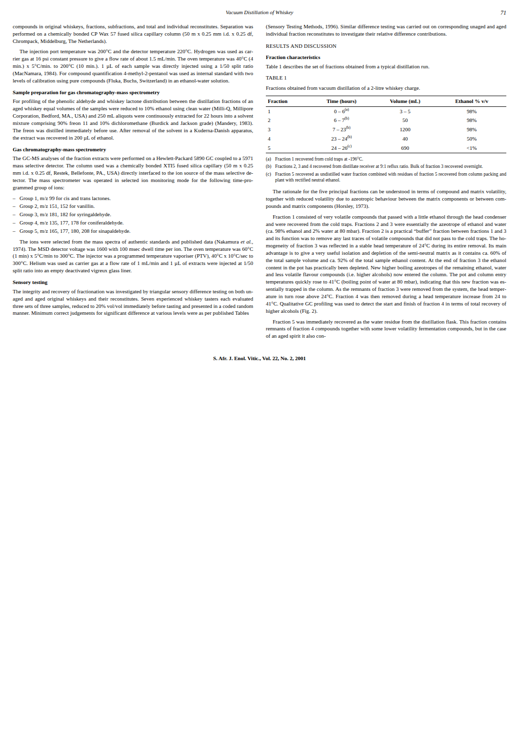71 Vacuum Distillation of Whiskey
compounds in original whiskeys, fractions, subfractions, and total and individual reconstitutes. Separation was performed on a chemically bonded CP Wax 57 fused silica capillary column (50 m x 0.25 mm i.d. x 0.25 df, Chrompack, Middelburg, The Netherlands).
The injection port temperature was 200°C and the detector temperature 220°C. Hydrogen was used as carrier gas at 16 psi constant pressure to give a flow rate of about 1.5 mL/min. The oven temperature was 40°C (4 min.) x 5°C/min. to 200°C (10 min.). 1 µL of each sample was directly injected using a 1/50 split ratio (MacNamara, 1984). For compound quantification 4-methyl-2-pentanol was used as internal standard with two levels of calibration using pure compounds (Fluka, Buchs, Switzerland) in an ethanol-water solution.
Sample preparation for gas chromatography-mass spectrometry
For profiling of the phenolic aldehyde and whiskey lactone distribution between the distillation fractions of an aged whiskey equal volumes of the samples were reduced to 10% ethanol using clean water (Milli-Q, Millipore Corporation, Bedford, MA., USA) and 250 mL aliquots were continuously extracted for 22 hours into a solvent mixture comprising 90% freon 11 and 10% dichloromethane (Burdick and Jackson grade) (Mandery, 1983). The freon was distilled immediately before use. After removal of the solvent in a Kuderna-Danish apparatus, the extract was recovered in 200 µL of ethanol.
Gas chromatography-mass spectrometry
The GC-MS analyses of the fraction extracts were performed on a Hewlett-Packard 5890 GC coupled to a 5971 mass selective detector. The column used was a chemically bonded XTI5 fused silica capillary (50 m x 0.25 mm i.d. x 0.25 df, Restek, Bellefonte, PA., USA) directly interfaced to the ion source of the mass selective detector. The mass spectrometer was operated in selected ion monitoring mode for the following time-programmed group of ions:
Group 1, m/z 99 for cis and trans lactones.
Group 2, m/z 151, 152 for vanillin.
Group 3, m/z 181, 182 for syringaldehyde.
Group 4, m/z 135, 177, 178 for coniferaldehyde.
Group 5, m/z 165, 177, 180, 208 for sinapaldehyde.
The ions were selected from the mass spectra of authentic standards and published data (Nakamura et al., 1974). The MSD detector voltage was 1600 with 100 msec dwell time per ion. The oven temperature was 60°C (1 min) x 5°C/min to 300°C. The injector was a programmed temperature vaporiser (PTV), 40°C x 10°C/sec to 300°C. Helium was used as carrier gas at a flow rate of 1 mL/min and 1 µL of extracts were injected at 1/50 split ratio into an empty deactivated vigreux glass liner.
Sensory testing
The integrity and recovery of fractionation was investigated by triangular sensory difference testing on both unaged and aged original whiskeys and their reconstitutes. Seven experienced whiskey tasters each evaluated three sets of three samples, reduced to 20% vol/vol immediately before tasting and presented in a coded random manner. Minimum correct judgements for significant difference at various levels were as per published Tables
(Sensory Testing Methods, 1996). Similar difference testing was carried out on corresponding unaged and aged individual fraction reconstitutes to investigate their relative difference contributions.
RESULTS AND DISCUSSION
Fraction characteristics
Table 1 describes the set of fractions obtained from a typical distillation run.
TABLE 1
Fractions obtained from vacuum distillation of a 2-litre whiskey charge.
| Fraction | Time (hours) | Volume (mL) | Ethanol % v/v |
| --- | --- | --- | --- |
| 1 | 0 – 6 (a) | 3 – 5 | 98% |
| 2 | 6 – 7 (b) | 50 | 98% |
| 3 | 7 – 23 (b) | 1200 | 98% |
| 4 | 23 – 24 (b) | 40 | 50% |
| 5 | 24 – 26 (c) | 690 | <1% |
(a) Fraction 1 recovered from cold traps at -196°C.
(b) Fractions 2, 3 and 4 recovered from distillate receiver at 9:1 reflux ratio. Bulk of fraction 3 recovered overnight.
(c) Fraction 5 recovered as undistilled water fraction combined with residues of fraction 5 recovered from column packing and plant with rectified neutral ethanol.
The rationale for the five principal fractions can be understood in terms of compound and matrix volatility, together with reduced volatility due to azeotropic behaviour between the matrix components or between compounds and matrix components (Horsley, 1973).
Fraction 1 consisted of very volatile compounds that passed with a little ethanol through the head condenser and were recovered from the cold traps. Fractions 2 and 3 were essentially the azeotrope of ethanol and water (ca. 98% ethanol and 2% water at 80 mbar). Fraction 2 is a practical “buffer” fraction between fractions 1 and 3 and its function was to remove any last traces of volatile compounds that did not pass to the cold traps. The homogeneity of fraction 3 was reflected in a stable head temperature of 24°C during its entire removal. Its main advantage is to give a very useful isolation and depletion of the semi-neutral matrix as it contains ca. 60% of the total sample volume and ca. 92% of the total sample ethanol content. At the end of fraction 3 the ethanol content in the pot has practically been depleted. New higher boiling azeotropes of the remaining ethanol, water and less volatile flavour compounds (i.e. higher alcohols) now entered the column. The pot and column entry temperatures quickly rose to 41°C (boiling point of water at 80 mbar), indicating that this new fraction was essentially trapped in the column. As the remnants of fraction 3 were removed from the system, the head temperature in turn rose above 24°C. Fraction 4 was then removed during a head temperature increase from 24 to 41°C. Qualitative GC profiling was used to detect the start and finish of fraction 4 in terms of total recovery of higher alcohols (Fig. 2).
Fraction 5 was immediately recovered as the water residue from the distillation flask. This fraction contains remnants of fraction 4 compounds together with some lower volatility fermentation compounds, but in the case of an aged spirit it also con-
S. Afr. J. Enol. Vitic., Vol. 22, No. 2, 2001